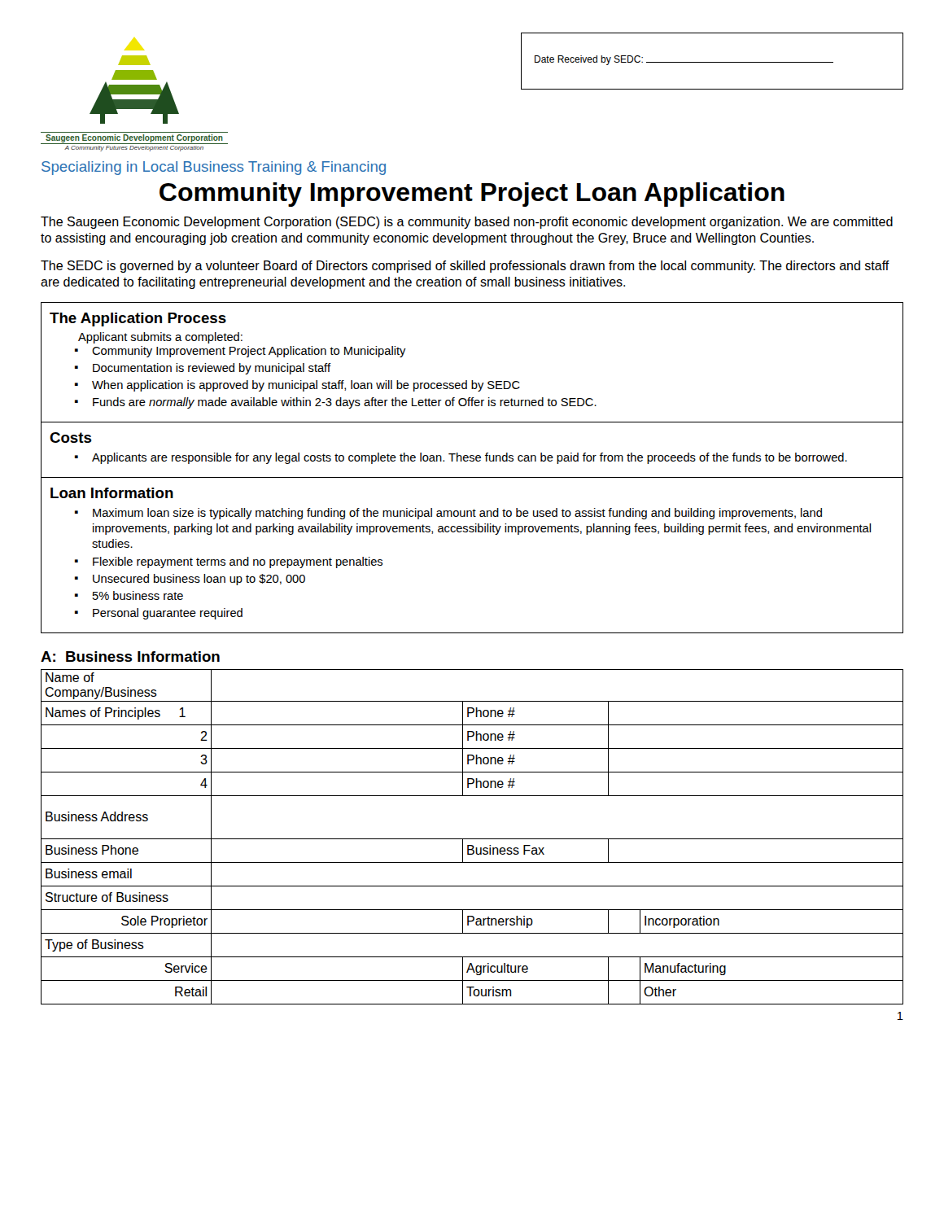Saugeen Economic Development Corporation
A Community Futures Development Corporation
Date Received by SEDC:
Specializing in Local Business Training & Financing
Community Improvement Project Loan Application
The Saugeen Economic Development Corporation (SEDC) is a community based non-profit economic development organization. We are committed to assisting and encouraging job creation and community economic development throughout the Grey, Bruce and Wellington Counties.
The SEDC is governed by a volunteer Board of Directors comprised of skilled professionals drawn from the local community. The directors and staff are dedicated to facilitating entrepreneurial development and the creation of small business initiatives.
| The Application Process Applicant submits a completed: Community Improvement Project Application to Municipality Documentation is reviewed by municipal staff When application is approved by municipal staff, loan will be processed by SEDC Funds are normally made available within 2-3 days after the Letter of Offer is returned to SEDC. |
| Costs Applicants are responsible for any legal costs to complete the loan. These funds can be paid for from the proceeds of the funds to be borrowed. |
| Loan Information Maximum loan size is typically matching funding of the municipal amount and to be used to assist funding and building improvements, land improvements, parking lot and parking availability improvements, accessibility improvements, planning fees, building permit fees, and environmental studies. Flexible repayment terms and no prepayment penalties Unsecured business loan up to $20, 000 5% business rate Personal guarantee required |
A: Business Information
| Name of Company/Business | |
| Names of Principles 1 | | Phone # | |
| 2 | | Phone # | |
| 3 | | Phone # | |
| 4 | | Phone # | |
| Business Address | |
| Business Phone | | Business Fax | |
| Business email | |
| Structure of Business | |
| Sole Proprietor | | Partnership | | Incorporation |
| Type of Business | |
| Service | | Agriculture | | Manufacturing |
| Retail | | Tourism | | Other |
1